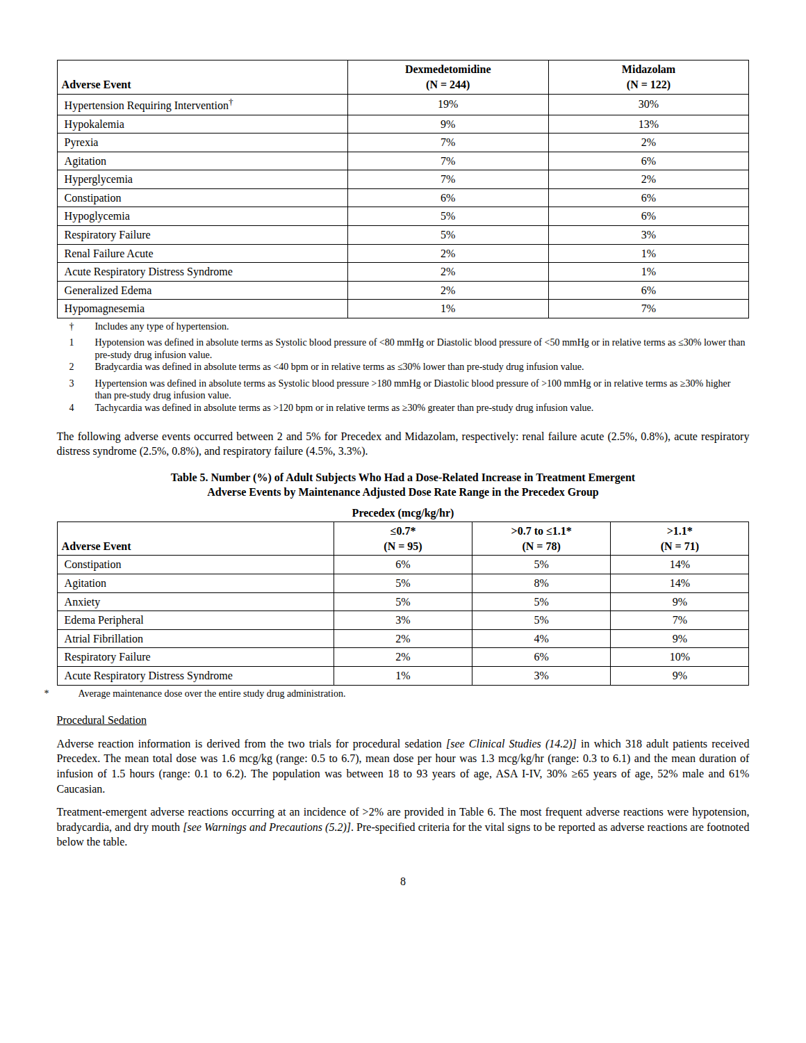| Adverse Event | Dexmedetomidine (N = 244) | Midazolam (N = 122) |
| --- | --- | --- |
| Hypertension Requiring Intervention † | 19% | 30% |
| Hypokalemia | 9% | 13% |
| Pyrexia | 7% | 2% |
| Agitation | 7% | 6% |
| Hyperglycemia | 7% | 2% |
| Constipation | 6% | 6% |
| Hypoglycemia | 5% | 6% |
| Respiratory Failure | 5% | 3% |
| Renal Failure Acute | 2% | 1% |
| Acute Respiratory Distress Syndrome | 2% | 1% |
| Generalized Edema | 2% | 6% |
| Hypomagnesemia | 1% | 7% |
| † | Includes any type of hypertension. |
| 1 | Hypotension was defined in absolute terms as Systolic blood pressure of <80 mmHg or Diastolic blood pressure of <50 mmHg or in relative terms as ≤30% lower than pre-study drug infusion value. |
| 2 | Bradycardia was defined in absolute terms as <40 bpm or in relative terms as ≤30% lower than pre-study drug infusion value. |
| 3 | Hypertension was defined in absolute terms as Systolic blood pressure >180 mmHg or Diastolic blood pressure of >100 mmHg or in relative terms as ≥30% higher than pre-study drug infusion value. |
| 4 | Tachycardia was defined in absolute terms as >120 bpm or in relative terms as ≥30% greater than pre-study drug infusion value. |
The following adverse events occurred between 2 and 5% for Precedex and Midazolam, respectively: renal failure acute (2.5%, 0.8%), acute respiratory distress syndrome (2.5%, 0.8%), and respiratory failure (4.5%, 3.3%).
Table 5. Number (%) of Adult Subjects Who Had a Dose-Related Increase in Treatment Emergent Adverse Events by Maintenance Adjusted Dose Rate Range in the Precedex Group
| Precedex (mcg/kg/hr) |
| --- |
| Adverse Event | ≤0.7* (N = 95) | >0.7 to ≤1.1* (N = 78) | >1.1* (N = 71) |
| Constipation | 6% | 5% | 14% |
| Agitation | 5% | 8% | 14% |
| Anxiety | 5% | 5% | 9% |
| Edema Peripheral | 3% | 5% | 7% |
| Atrial Fibrillation | 2% | 4% | 9% |
| Respiratory Failure | 2% | 6% | 10% |
| Acute Respiratory Distress Syndrome | 1% | 3% | 9% |
*Average maintenance dose over the entire study drug administration.
Procedural Sedation
Adverse reaction information is derived from the two trials for procedural sedation [see Clinical Studies (14.2)] in which 318 adult patients received Precedex. The mean total dose was 1.6 mcg/kg (range: 0.5 to 6.7), mean dose per hour was 1.3 mcg/kg/hr (range: 0.3 to 6.1) and the mean duration of infusion of 1.5 hours (range: 0.1 to 6.2). The population was between 18 to 93 years of age, ASA I-IV, 30% ≥65 years of age, 52% male and 61% Caucasian.
Treatment-emergent adverse reactions occurring at an incidence of >2% are provided in Table 6. The most frequent adverse reactions were hypotension, bradycardia, and dry mouth [see Warnings and Precautions (5.2)]. Pre-specified criteria for the vital signs to be reported as adverse reactions are footnoted below the table.
8